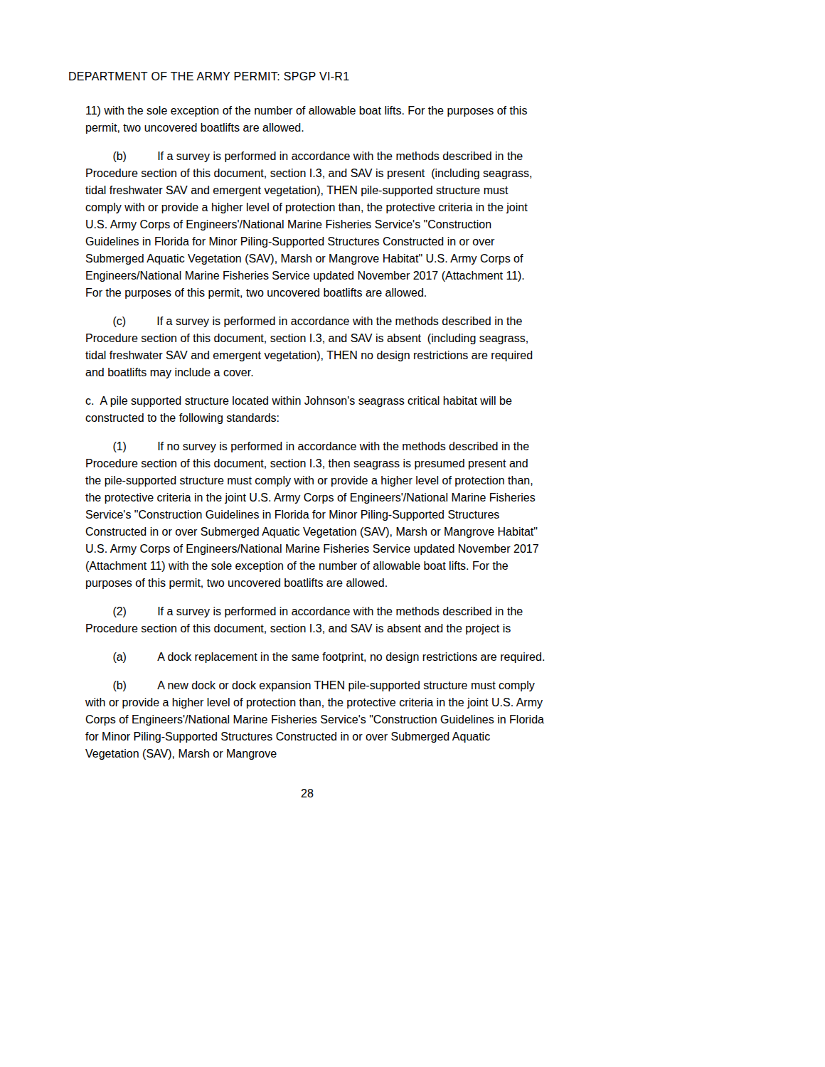DEPARTMENT OF THE ARMY PERMIT: SPGP VI-R1
11) with the sole exception of the number of allowable boat lifts. For the purposes of this permit, two uncovered boatlifts are allowed.
(b) If a survey is performed in accordance with the methods described in the Procedure section of this document, section I.3, and SAV is present (including seagrass, tidal freshwater SAV and emergent vegetation), THEN pile-supported structure must comply with or provide a higher level of protection than, the protective criteria in the joint U.S. Army Corps of Engineers'/National Marine Fisheries Service's "Construction Guidelines in Florida for Minor Piling-Supported Structures Constructed in or over Submerged Aquatic Vegetation (SAV), Marsh or Mangrove Habitat" U.S. Army Corps of Engineers/National Marine Fisheries Service updated November 2017 (Attachment 11). For the purposes of this permit, two uncovered boatlifts are allowed.
(c) If a survey is performed in accordance with the methods described in the Procedure section of this document, section I.3, and SAV is absent (including seagrass, tidal freshwater SAV and emergent vegetation), THEN no design restrictions are required and boatlifts may include a cover.
c. A pile supported structure located within Johnson's seagrass critical habitat will be constructed to the following standards:
(1) If no survey is performed in accordance with the methods described in the Procedure section of this document, section I.3, then seagrass is presumed present and the pile-supported structure must comply with or provide a higher level of protection than, the protective criteria in the joint U.S. Army Corps of Engineers'/National Marine Fisheries Service's "Construction Guidelines in Florida for Minor Piling-Supported Structures Constructed in or over Submerged Aquatic Vegetation (SAV), Marsh or Mangrove Habitat" U.S. Army Corps of Engineers/National Marine Fisheries Service updated November 2017 (Attachment 11) with the sole exception of the number of allowable boat lifts. For the purposes of this permit, two uncovered boatlifts are allowed.
(2) If a survey is performed in accordance with the methods described in the Procedure section of this document, section I.3, and SAV is absent and the project is
(a) A dock replacement in the same footprint, no design restrictions are required.
(b) A new dock or dock expansion THEN pile-supported structure must comply with or provide a higher level of protection than, the protective criteria in the joint U.S. Army Corps of Engineers'/National Marine Fisheries Service's "Construction Guidelines in Florida for Minor Piling-Supported Structures Constructed in or over Submerged Aquatic Vegetation (SAV), Marsh or Mangrove
28